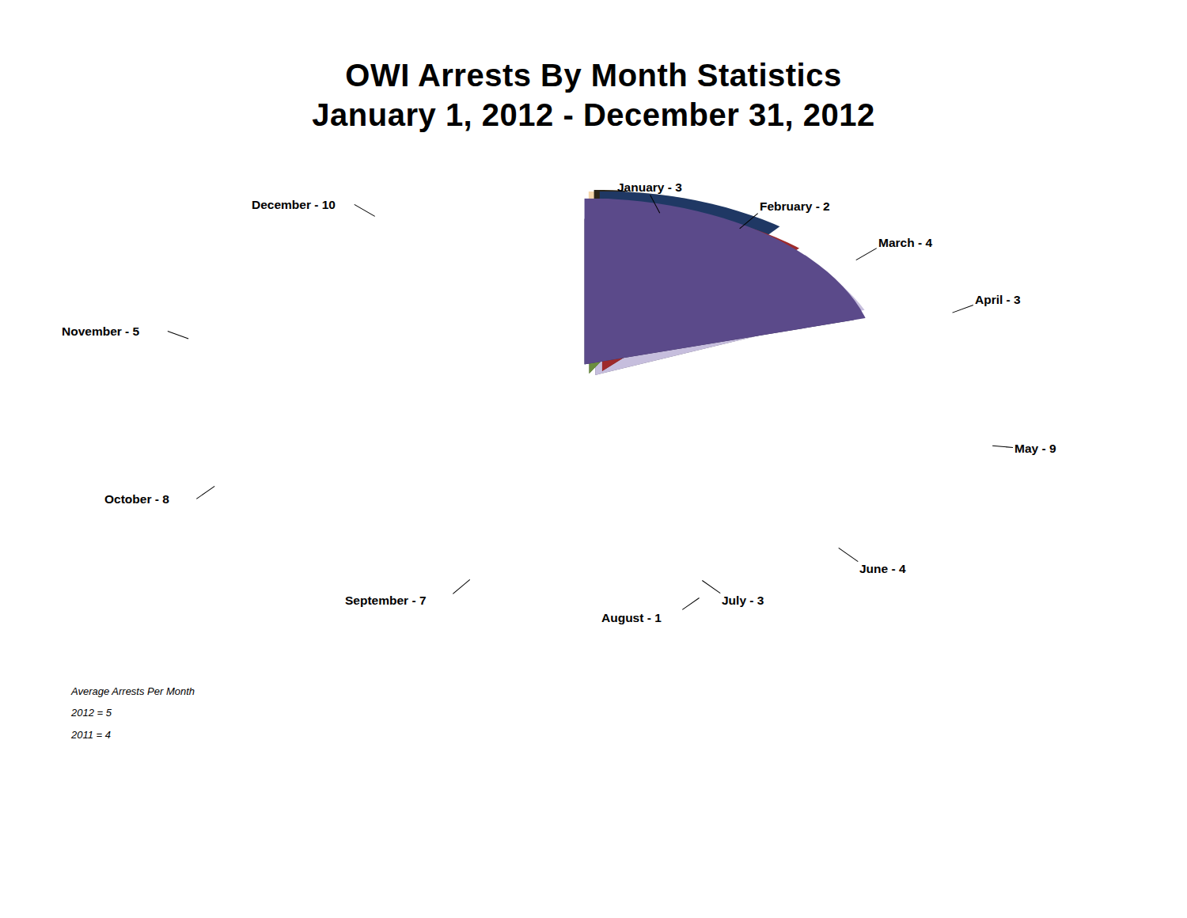OWI Arrests By Month Statistics
January 1, 2012 - December 31, 2012
January - 3
February - 2
March - 4
April - 3
May - 9
June - 4
July - 3
August - 1
September - 7
October - 8
November - 5
December - 10
Average Arrests Per Month
2012 = 5
2011 = 4